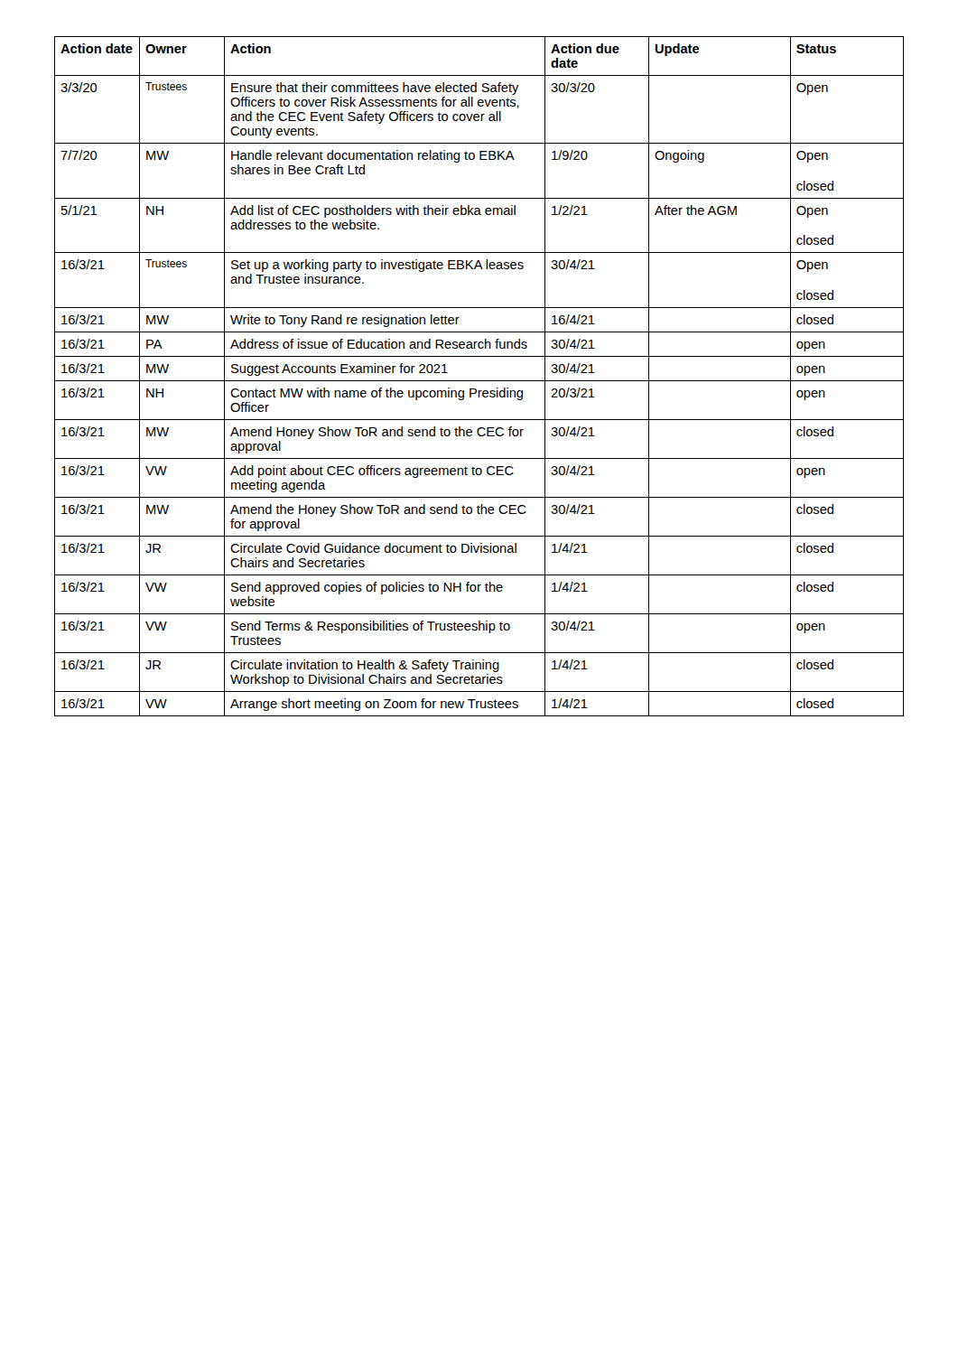| Action date | Owner | Action | Action due date | Update | Status |
| --- | --- | --- | --- | --- | --- |
| 3/3/20 | Trustees | Ensure that their committees have elected Safety Officers to cover Risk Assessments for all events, and the CEC Event Safety Officers to cover all County events. | 30/3/20 | | Open |
| 7/7/20 | MW | Handle relevant documentation relating to EBKA shares in Bee Craft Ltd | 1/9/20 | Ongoing | Open closed |
| 5/1/21 | NH | Add list of CEC postholders with their ebka email addresses to the website. | 1/2/21 | After the AGM | Open closed |
| 16/3/21 | Trustees | Set up a working party to investigate EBKA leases and Trustee insurance. | 30/4/21 | | Open closed |
| 16/3/21 | MW | Write to Tony Rand re resignation letter | 16/4/21 | | closed |
| 16/3/21 | PA | Address of issue of Education and Research funds | 30/4/21 | | open |
| 16/3/21 | MW | Suggest Accounts Examiner for 2021 | 30/4/21 | | open |
| 16/3/21 | NH | Contact MW with name of the upcoming Presiding Officer | 20/3/21 | | open |
| 16/3/21 | MW | Amend Honey Show ToR and send to the CEC for approval | 30/4/21 | | closed |
| 16/3/21 | VW | Add point about CEC officers agreement to CEC meeting agenda | 30/4/21 | | open |
| 16/3/21 | MW | Amend the Honey Show ToR and send to the CEC for approval | 30/4/21 | | closed |
| 16/3/21 | JR | Circulate Covid Guidance document to Divisional Chairs and Secretaries | 1/4/21 | | closed |
| 16/3/21 | VW | Send approved copies of policies to NH for the website | 1/4/21 | | closed |
| 16/3/21 | VW | Send Terms & Responsibilities of Trusteeship to Trustees | 30/4/21 | | open |
| 16/3/21 | JR | Circulate invitation to Health & Safety Training Workshop to Divisional Chairs and Secretaries | 1/4/21 | | closed |
| 16/3/21 | VW | Arrange short meeting on Zoom for new Trustees | 1/4/21 | | closed |